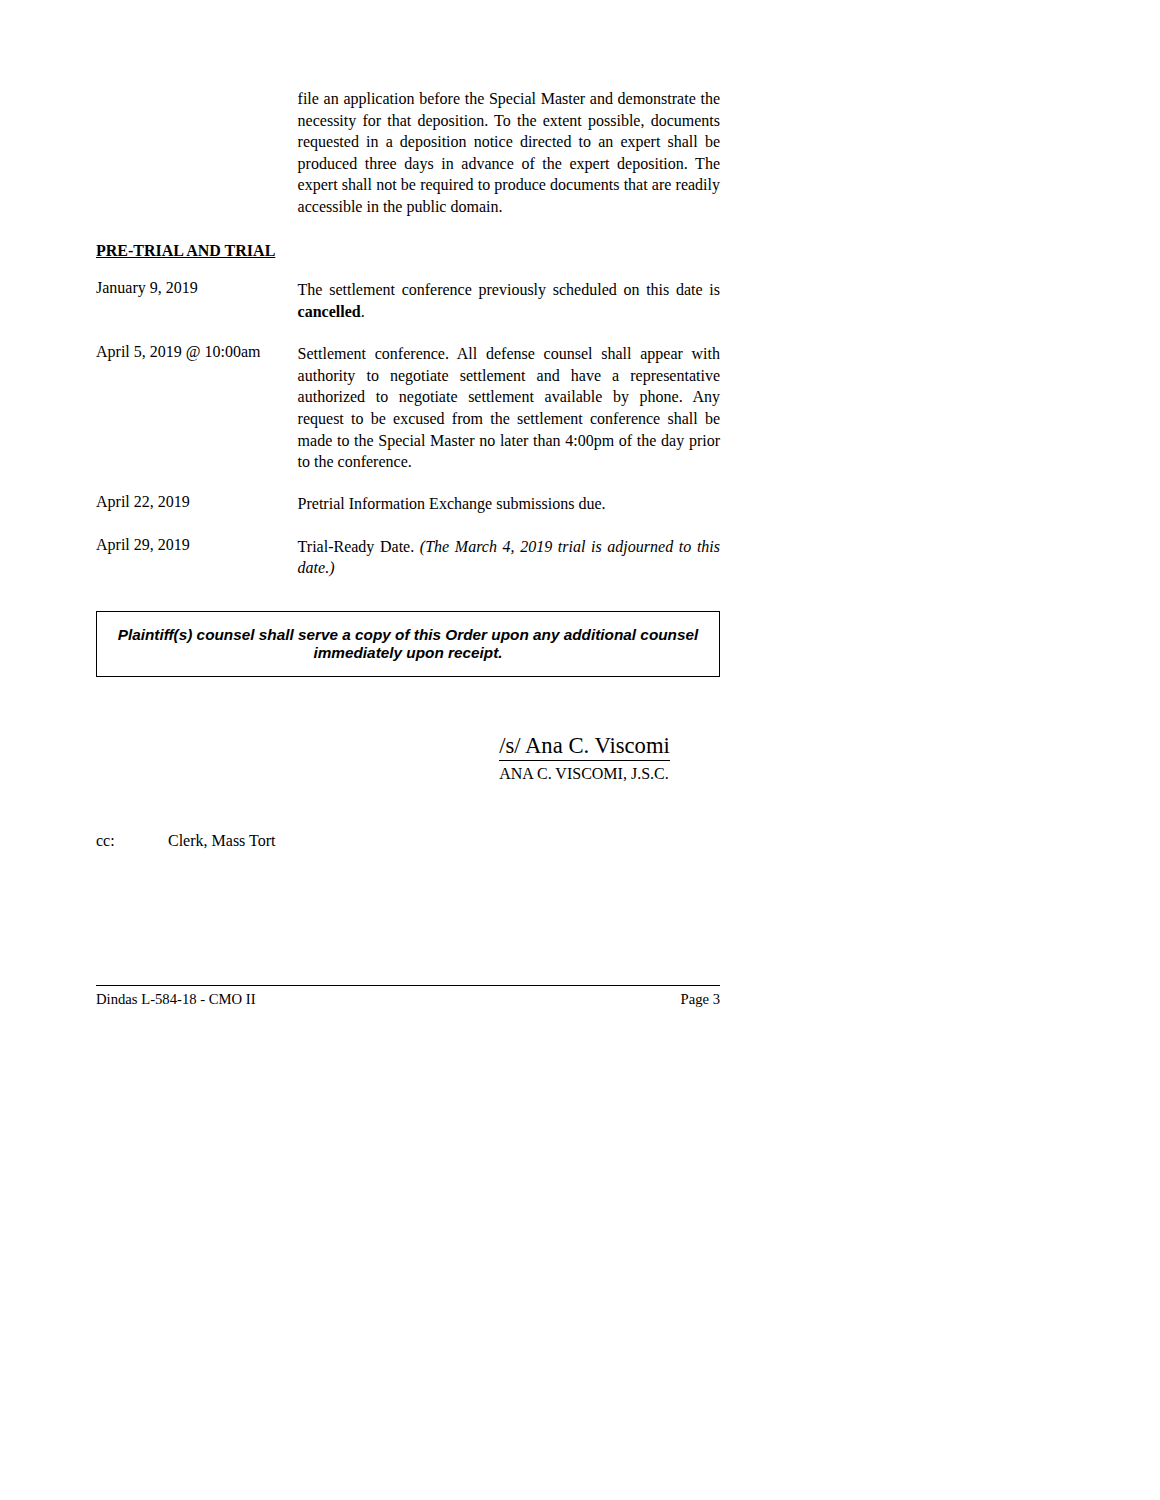file an application before the Special Master and demonstrate the necessity for that deposition. To the extent possible, documents requested in a deposition notice directed to an expert shall be produced three days in advance of the expert deposition. The expert shall not be required to produce documents that are readily accessible in the public domain.
Pre-Trial and Trial
January 9, 2019
The settlement conference previously scheduled on this date is cancelled.
April 5, 2019 @ 10:00am
Settlement conference. All defense counsel shall appear with authority to negotiate settlement and have a representative authorized to negotiate settlement available by phone. Any request to be excused from the settlement conference shall be made to the Special Master no later than 4:00pm of the day prior to the conference.
April 22, 2019
Pretrial Information Exchange submissions due.
April 29, 2019
Trial-Ready Date. (The March 4, 2019 trial is adjourned to this date.)
Plaintiff(s) counsel shall serve a copy of this Order upon any additional counsel immediately upon receipt.
/s/ Ana C. Viscomi
ANA C. VISCOMI, J.S.C.
cc:
Clerk, Mass Tort
Dindas L-584-18 - CMO II Page 3